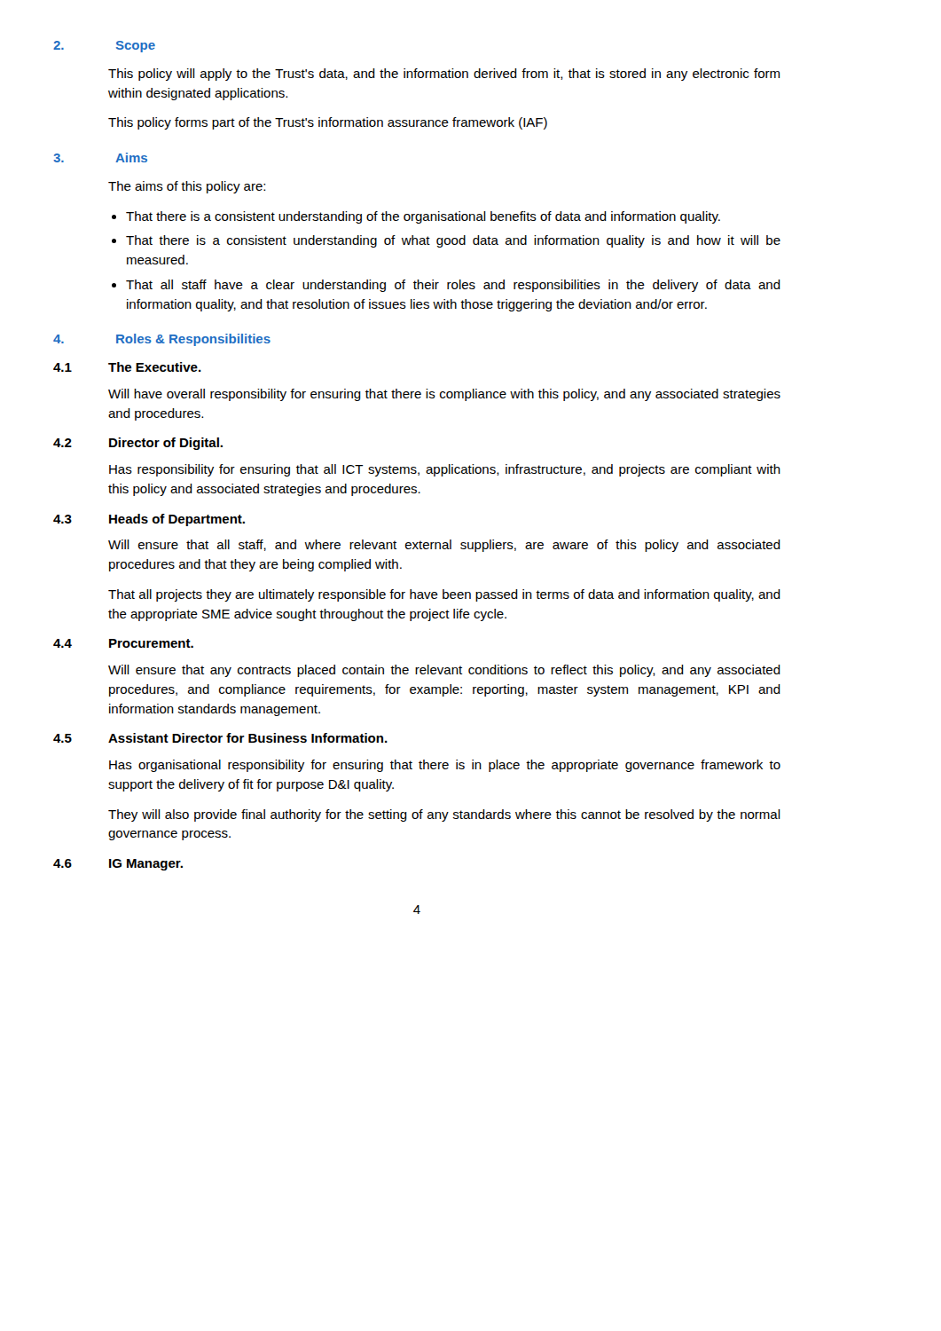2.
Scope
This policy will apply to the Trust's data, and the information derived from it, that is stored in any electronic form within designated applications.
This policy forms part of the Trust's information assurance framework (IAF)
3.
Aims
The aims of this policy are:
That there is a consistent understanding of the organisational benefits of data and information quality.
That there is a consistent understanding of what good data and information quality is and how it will be measured.
That all staff have a clear understanding of their roles and responsibilities in the delivery of data and information quality, and that resolution of issues lies with those triggering the deviation and/or error.
4.
Roles & Responsibilities
4.1 The Executive.
Will have overall responsibility for ensuring that there is compliance with this policy, and any associated strategies and procedures.
4.2 Director of Digital.
Has responsibility for ensuring that all ICT systems, applications, infrastructure, and projects are compliant with this policy and associated strategies and procedures.
4.3 Heads of Department.
Will ensure that all staff, and where relevant external suppliers, are aware of this policy and associated procedures and that they are being complied with.
That all projects they are ultimately responsible for have been passed in terms of data and information quality, and the appropriate SME advice sought throughout the project life cycle.
4.4 Procurement.
Will ensure that any contracts placed contain the relevant conditions to reflect this policy, and any associated procedures, and compliance requirements, for example: reporting, master system management, KPI and information standards management.
4.5 Assistant Director for Business Information.
Has organisational responsibility for ensuring that there is in place the appropriate governance framework to support the delivery of fit for purpose D&I quality.
They will also provide final authority for the setting of any standards where this cannot be resolved by the normal governance process.
4.6 IG Manager.
4